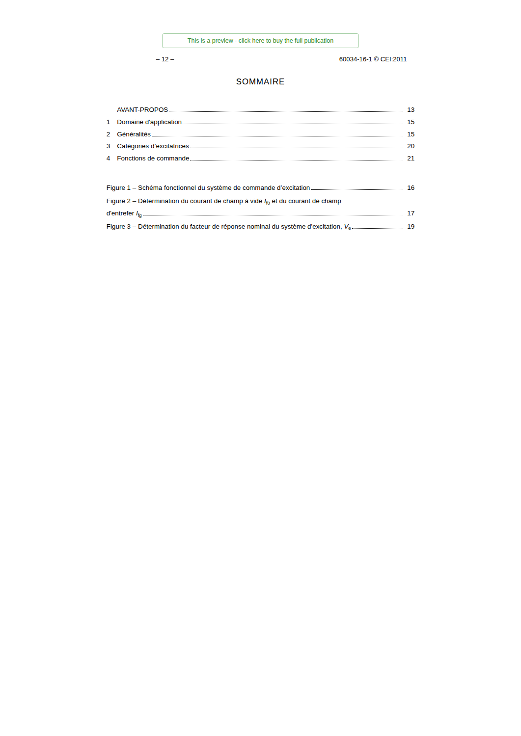This is a preview - click here to buy the full publication
– 12 – 60034-16-1 © CEI:2011
SOMMAIRE
AVANT-PROPOS 13
1 Domaine d'application 15
2 Généralités 15
3 Catégories d’excitatrices 20
4 Fonctions de commande 21
Figure 1 – Schéma fonctionnel du système de commande d’excitation 16
Figure 2 – Détermination du courant de champ à vide If0 et du courant de champ d'entrefer Ifg 17
Figure 3 – Détermination du facteur de réponse nominal du système d'excitation, Ve 19